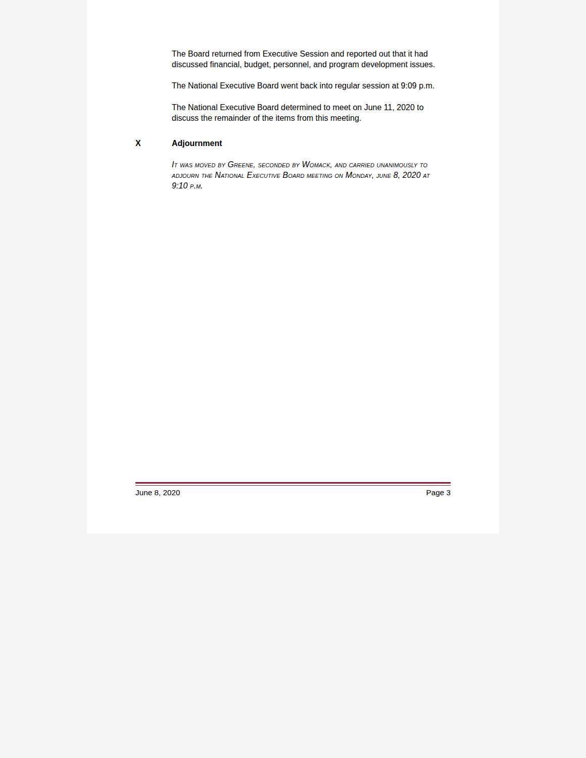The Board returned from Executive Session and reported out that it had discussed financial, budget, personnel, and program development issues.
The National Executive Board went back into regular session at 9:09 p.m.
The National Executive Board determined to meet on June 11, 2020 to discuss the remainder of the items from this meeting.
X Adjournment
It was moved by Greene, seconded by Womack, and carried unanimously to adjourn the National Executive Board meeting on Monday, june 8, 2020 at 9:10 p.m.
June 8, 2020 Page 3